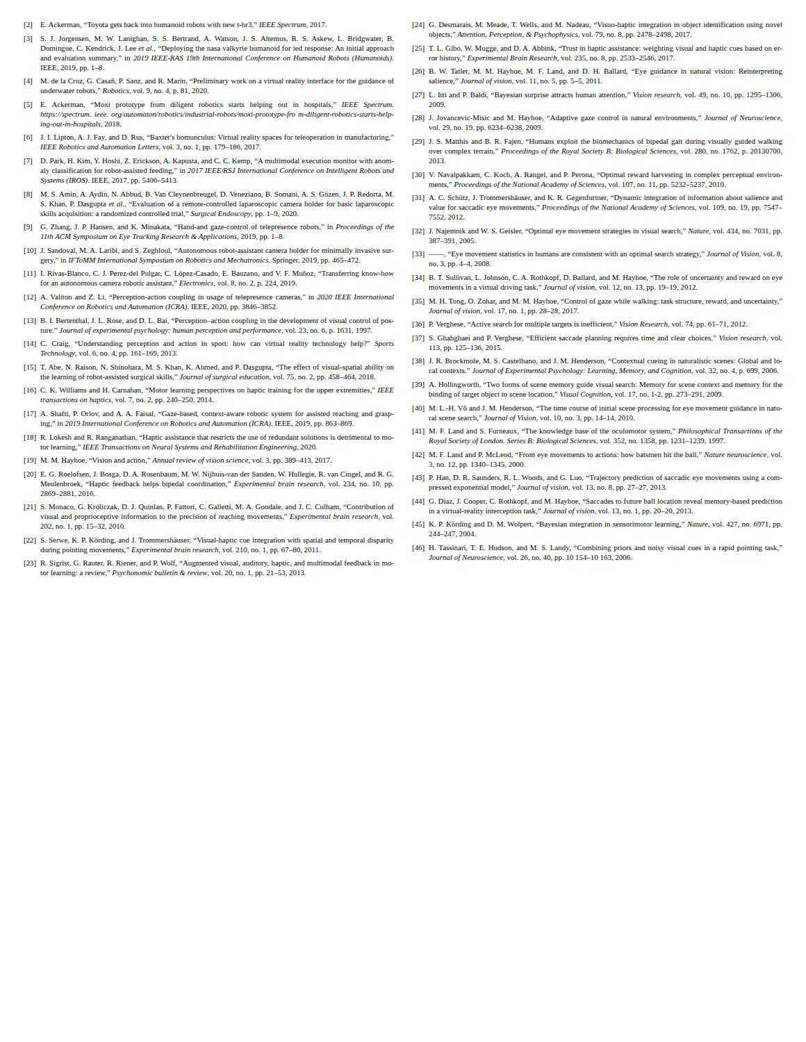[2]
E. Ackerman, “Toyota gets back into humanoid robots with new t-hr3,” IEEE Spectrum, 2017.
[3]
S. J. Jorgensen, M. W. Lanighan, S. S. Bertrand, A. Watson, J. S. Altemus, R. S. Askew, L. Bridgwater, B. Domingue, C. Kendrick, J. Lee et al., “Deploying the nasa valkyrie humanoid for ied response: An initial approach and evaluation summary,” in 2019 IEEE-RAS 19th International Conference on Humanoid Robots (Humanoids). IEEE, 2019, pp. 1–8.
[4]
M. de la Cruz, G. Casañ, P. Sanz, and R. Marín, “Preliminary work on a virtual reality interface for the guidance of underwater robots,” Robotics, vol. 9, no. 4, p. 81, 2020.
[5]
E. Ackerman, “Moxi prototype from diligent robotics starts helping out in hospitals,” IEEE Spectrum. https://spectrum. ieee. org/automaton/robotics/industrial-robots/moxi-prototype-fro m-diligent-robotics-starts-helping-out-in-hospitals, 2018.
[6]
J. I. Lipton, A. J. Fay, and D. Rus, “Baxter's homunculus: Virtual reality spaces for teleoperation in manufacturing,” IEEE Robotics and Automation Letters, vol. 3, no. 1, pp. 179–186, 2017.
[7]
D. Park, H. Kim, Y. Hoshi, Z. Erickson, A. Kapusta, and C. C. Kemp, “A multimodal execution monitor with anomaly classification for robot-assisted feeding,” in 2017 IEEE/RSJ International Conference on Intelligent Robots and Systems (IROS). IEEE, 2017, pp. 5406–5413.
[8]
M. S. Amin, A. Aydin, N. Abbud, B. Van Cleynenbreugel, D. Veneziano, B. Somani, A. S. Gözen, J. P. Redorta, M. S. Khan, P. Dasgupta et al., “Evaluation of a remote-controlled laparoscopic camera holder for basic laparoscopic skills acquisition: a randomized controlled trial,” Surgical Endoscopy, pp. 1–9, 2020.
[9]
G. Zhang, J. P. Hansen, and K. Minakata, “Hand-and gaze-control of telepresence robots,” in Proceedings of the 11th ACM Symposium on Eye Tracking Research & Applications, 2019, pp. 1–8.
[10]
J. Sandoval, M. A. Laribi, and S. Zeghloul, “Autonomous robot-assistant camera holder for minimally invasive surgery,” in IFToMM International Symposium on Robotics and Mechatronics. Springer, 2019, pp. 465–472.
[11]
I. Rivas-Blanco, C. J. Perez-del Pulgar, C. López-Casado, E. Bauzano, and V. F. Muñoz, “Transferring know-how for an autonomous camera robotic assistant,” Electronics, vol. 8, no. 2, p. 224, 2019.
[12]
A. Valiton and Z. Li, “Perception-action coupling in usage of telepresence cameras,” in 2020 IEEE International Conference on Robotics and Automation (ICRA). IEEE, 2020, pp. 3846–3852.
[13]
B. I. Bertenthal, J. L. Rose, and D. L. Bai, “Perception–action coupling in the development of visual control of posture.” Journal of experimental psychology: human perception and performance, vol. 23, no. 6, p. 1631, 1997.
[14]
C. Craig, “Understanding perception and action in sport: how can virtual reality technology help?” Sports Technology, vol. 6, no. 4, pp. 161–169, 2013.
[15]
T. Abe, N. Raison, N. Shinohara, M. S. Khan, K. Ahmed, and P. Dasgupta, “The effect of visual-spatial ability on the learning of robot-assisted surgical skills,” Journal of surgical education, vol. 75, no. 2, pp. 458–464, 2018.
[16]
C. K. Williams and H. Carnahan, “Motor learning perspectives on haptic training for the upper extremities,” IEEE transactions on haptics, vol. 7, no. 2, pp. 240–250, 2014.
[17]
A. Shafti, P. Orlov, and A. A. Faisal, “Gaze-based, context-aware robotic system for assisted reaching and grasping,” in 2019 International Conference on Robotics and Automation (ICRA). IEEE, 2019, pp. 863–869.
[18]
R. Lokesh and R. Ranganathan, “Haptic assistance that restricts the use of redundant solutions is detrimental to motor learning,” IEEE Transactions on Neural Systems and Rehabilitation Engineering, 2020.
[19]
M. M. Hayhoe, “Vision and action,” Annual review of vision science, vol. 3, pp. 389–413, 2017.
[20]
E. G. Roelofsen, J. Bosga, D. A. Rosenbaum, M. W. Nijhuis-van der Sanden, W. Hullegie, R. van Cingel, and R. G. Meulenbroek, “Haptic feedback helps bipedal coordination,” Experimental brain research, vol. 234, no. 10, pp. 2869–2881, 2016.
[21]
S. Monaco, G. Króliczak, D. J. Quinlan, P. Fattori, C. Galletti, M. A. Goodale, and J. C. Culham, “Contribution of visual and proprioceptive information to the precision of reaching movements,” Experimental brain research, vol. 202, no. 1, pp. 15–32, 2010.
[22]
S. Serwe, K. P. Körding, and J. Trommershäuser, “Visual-haptic cue integration with spatial and temporal disparity during pointing movements,” Experimental brain research, vol. 210, no. 1, pp. 67–80, 2011.
[23]
R. Sigrist, G. Rauter, R. Riener, and P. Wolf, “Augmented visual, auditory, haptic, and multimodal feedback in motor learning: a review,” Psychonomic bulletin & review, vol. 20, no. 1, pp. 21–53, 2013.
[24]
G. Desmarais, M. Meade, T. Wells, and M. Nadeau, “Visuo-haptic integration in object identification using novel objects,” Attention, Perception, & Psychophysics, vol. 79, no. 8, pp. 2478–2498, 2017.
[25]
T. L. Gibo, W. Mugge, and D. A. Abbink, “Trust in haptic assistance: weighting visual and haptic cues based on error history,” Experimental Brain Research, vol. 235, no. 8, pp. 2533–2546, 2017.
[26]
B. W. Tatler, M. M. Hayhoe, M. F. Land, and D. H. Ballard, “Eye guidance in natural vision: Reinterpreting salience,” Journal of vision, vol. 11, no. 5, pp. 5–5, 2011.
[27]
L. Itti and P. Baldi, “Bayesian surprise attracts human attention,” Vision research, vol. 49, no. 10, pp. 1295–1306, 2009.
[28]
J. Jovancevic-Misic and M. Hayhoe, “Adaptive gaze control in natural environments,” Journal of Neuroscience, vol. 29, no. 19, pp. 6234–6238, 2009.
[29]
J. S. Matthis and B. R. Fajen, “Humans exploit the biomechanics of bipedal gait during visually guided walking over complex terrain,” Proceedings of the Royal Society B: Biological Sciences, vol. 280, no. 1762, p. 20130700, 2013.
[30]
V. Navalpakkam, C. Koch, A. Rangel, and P. Perona, “Optimal reward harvesting in complex perceptual environments,” Proceedings of the National Academy of Sciences, vol. 107, no. 11, pp. 5232–5237, 2010.
[31]
A. C. Schütz, J. Trommershäuser, and K. R. Gegenfurtner, “Dynamic integration of information about salience and value for saccadic eye movements,” Proceedings of the National Academy of Sciences, vol. 109, no. 19, pp. 7547–7552, 2012.
[32]
J. Najemnik and W. S. Geisler, “Optimal eye movement strategies in visual search,” Nature, vol. 434, no. 7031, pp. 387–391, 2005.
[33]
——, “Eye movement statistics in humans are consistent with an optimal search strategy,” Journal of Vision, vol. 8, no. 3, pp. 4–4, 2008.
[34]
B. T. Sullivan, L. Johnson, C. A. Rothkopf, D. Ballard, and M. Hayhoe, “The role of uncertainty and reward on eye movements in a virtual driving task,” Journal of vision, vol. 12, no. 13, pp. 19–19, 2012.
[35]
M. H. Tong, O. Zohar, and M. M. Hayhoe, “Control of gaze while walking: task structure, reward, and uncertainty,” Journal of vision, vol. 17, no. 1, pp. 28–28, 2017.
[36]
P. Verghese, “Active search for multiple targets is inefficient,” Vision Research, vol. 74, pp. 61–71, 2012.
[37]
S. Ghahghaei and P. Verghese, “Efficient saccade planning requires time and clear choices,” Vision research, vol. 113, pp. 125–136, 2015.
[38]
J. R. Brockmole, M. S. Castelhano, and J. M. Henderson, “Contextual cueing in naturalistic scenes: Global and local contexts.” Journal of Experimental Psychology: Learning, Memory, and Cognition, vol. 32, no. 4, p. 699, 2006.
[39]
A. Hollingworth, “Two forms of scene memory guide visual search: Memory for scene context and memory for the binding of target object to scene location,” Visual Cognition, vol. 17, no. 1-2, pp. 273–291, 2009.
[40]
M. L.-H. Võ and J. M. Henderson, “The time course of initial scene processing for eye movement guidance in natural scene search,” Journal of Vision, vol. 10, no. 3, pp. 14–14, 2010.
[41]
M. F. Land and S. Furneaux, “The knowledge base of the oculomotor system,” Philosophical Transactions of the Royal Society of London. Series B: Biological Sciences, vol. 352, no. 1358, pp. 1231–1239, 1997.
[42]
M. F. Land and P. McLeod, “From eye movements to actions: how batsmen hit the ball,” Nature neuroscience, vol. 3, no. 12, pp. 1340–1345, 2000.
[43]
P. Han, D. R. Saunders, R. L. Woods, and G. Luo, “Trajectory prediction of saccadic eye movements using a compressed exponential model,” Journal of vision, vol. 13, no. 8, pp. 27–27, 2013.
[44]
G. Diaz, J. Cooper, C. Rothkopf, and M. Hayhoe, “Saccades to future ball location reveal memory-based prediction in a virtual-reality interception task,” Journal of vision, vol. 13, no. 1, pp. 20–20, 2013.
[45]
K. P. Körding and D. M. Wolpert, “Bayesian integration in sensorimotor learning,” Nature, vol. 427, no. 6971, pp. 244–247, 2004.
[46]
H. Tassinari, T. E. Hudson, and M. S. Landy, “Combining priors and noisy visual cues in a rapid pointing task,” Journal of Neuroscience, vol. 26, no. 40, pp. 10 154–10 163, 2006.